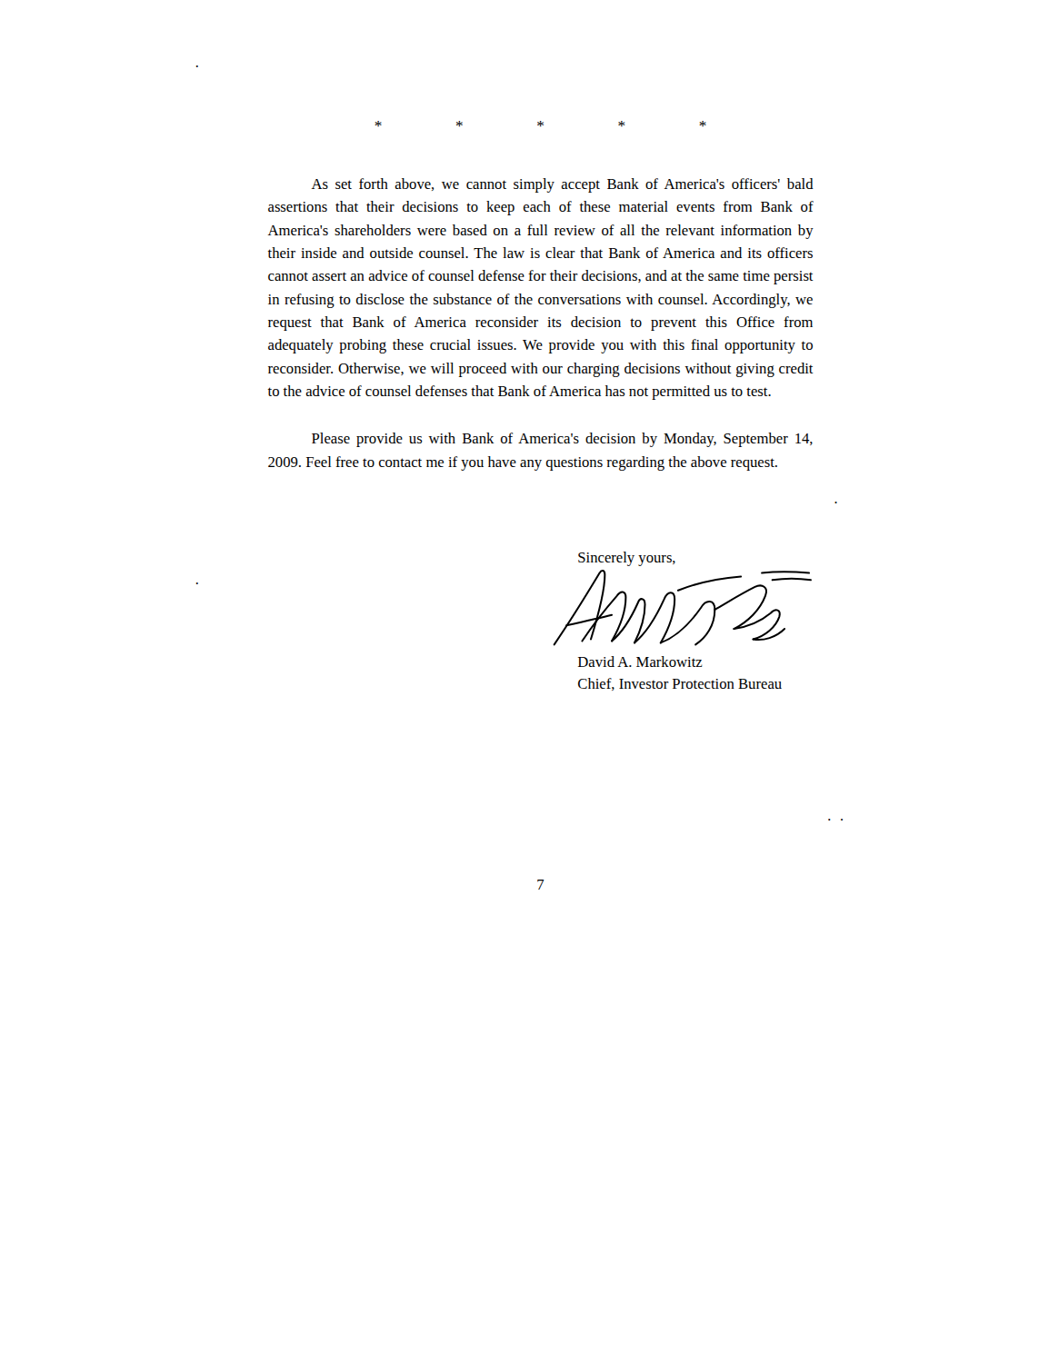.
.
.
. .
* * * * *
As set forth above, we cannot simply accept Bank of America's officers' bald assertions that their decisions to keep each of these material events from Bank of America's shareholders were based on a full review of all the relevant information by their inside and outside counsel. The law is clear that Bank of America and its officers cannot assert an advice of counsel defense for their decisions, and at the same time persist in refusing to disclose the substance of the conversations with counsel. Accordingly, we request that Bank of America reconsider its decision to prevent this Office from adequately probing these crucial issues. We provide you with this final opportunity to reconsider. Otherwise, we will proceed with our charging decisions without giving credit to the advice of counsel defenses that Bank of America has not permitted us to test.
Please provide us with Bank of America's decision by Monday, September 14, 2009. Feel free to contact me if you have any questions regarding the above request.
Sincerely yours,
David A. Markowitz
Chief, Investor Protection Bureau
7